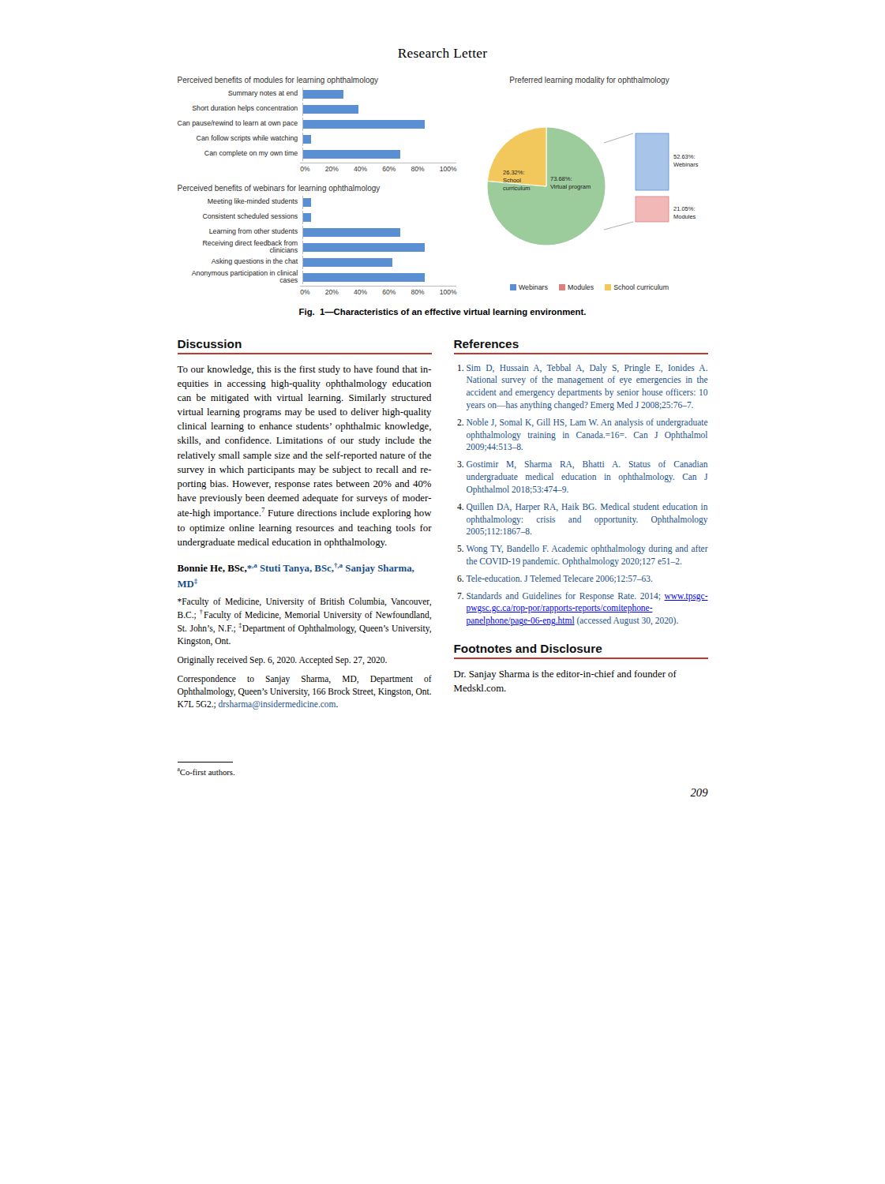Research Letter
Perceived benefits of modules for learning ophthalmology
Summary notes at end
Short duration helps concentration
Can pause/rewind to learn at own pace
Can follow scripts while watching
Can complete on my own time
0% 20% 40% 60% 80% 100%
Perceived benefits of webinars for learning ophthalmology
Meeting like-minded students
Consistent scheduled sessions
Learning from other students
Receiving direct feedback from clinicians
Asking questions in the chat
Anonymous participation in clinical cases
0% 20% 40% 60% 80% 100%
Preferred learning modality for ophthalmology
26.32%: School curriculum 73.68%: Virtual program 52.63%: Webinars 21.05%: Modules
Webinars Modules School curriculum
Fig. 1—Characteristics of an effective virtual learning environment.
Discussion
To our knowledge, this is the first study to have found that inequities in accessing high-quality ophthalmology education can be mitigated with virtual learning. Similarly structured virtual learning programs may be used to deliver high-quality clinical learning to enhance students’ ophthalmic knowledge, skills, and confidence. Limitations of our study include the relatively small sample size and the self-reported nature of the survey in which participants may be subject to recall and reporting bias. However, response rates between 20% and 40% have previously been deemed adequate for surveys of moderate-high importance.7 Future directions include exploring how to optimize online learning resources and teaching tools for undergraduate medical education in ophthalmology.
Bonnie He, BSc,*,a Stuti Tanya, BSc,†,a Sanjay Sharma, MD‡
*Faculty of Medicine, University of British Columbia, Vancouver, B.C.; †Faculty of Medicine, Memorial University of Newfoundland, St. John’s, N.F.; ‡Department of Ophthalmology, Queen’s University, Kingston, Ont.
Originally received Sep. 6, 2020. Accepted Sep. 27, 2020.
Correspondence to Sanjay Sharma, MD, Department of Ophthalmology, Queen’s University, 166 Brock Street, Kingston, Ont. K7L 5G2.; drsharma@insidermedicine.com.
References
Sim D, Hussain A, Tebbal A, Daly S, Pringle E, Ionides A. National survey of the management of eye emergencies in the accident and emergency departments by senior house officers: 10 years on—has anything changed? Emerg Med J 2008;25:76–7.
Noble J, Somal K, Gill HS, Lam W. An analysis of undergraduate ophthalmology training in Canada.=16=. Can J Ophthalmol 2009;44:513–8.
Gostimir M, Sharma RA, Bhatti A. Status of Canadian undergraduate medical education in ophthalmology. Can J Ophthalmol 2018;53:474–9.
Quillen DA, Harper RA, Haik BG. Medical student education in ophthalmology: crisis and opportunity. Ophthalmology 2005;112:1867–8.
Wong TY, Bandello F. Academic ophthalmology during and after the COVID-19 pandemic. Ophthalmology 2020;127 e51–2.
Tele-education. J Telemed Telecare 2006;12:57–63.
Standards and Guidelines for Response Rate. 2014; www.tpsgc-pwgsc.gc.ca/rop-por/rapports-reports/comitephone-panelphone/page-06-eng.html (accessed August 30, 2020).
Footnotes and Disclosure
Dr. Sanjay Sharma is the editor-in-chief and founder of Medskl.com.
aCo-first authors.
209